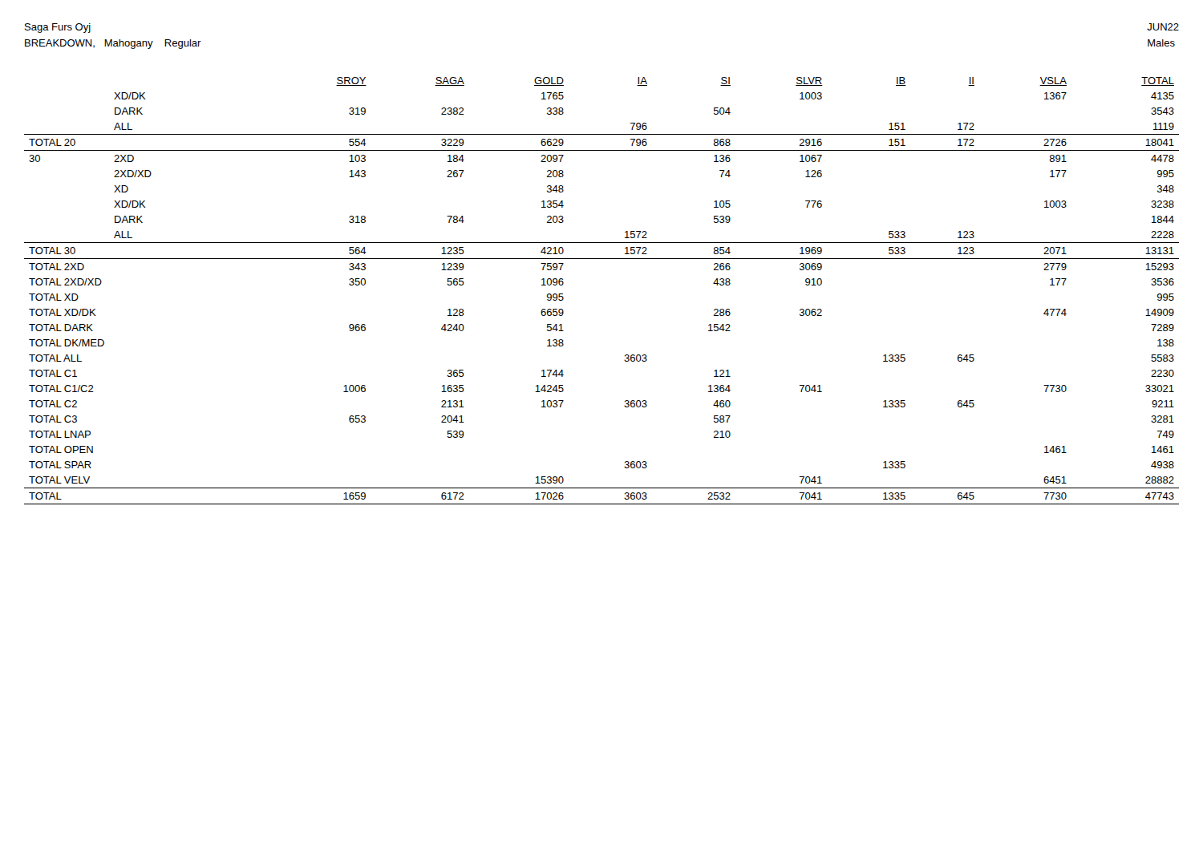Saga Furs Oyj
BREAKDOWN, Mahogany Regular
JUN22
Males
| | | SROY | SAGA | GOLD | IA | SI | SLVR | IB | II | VSLA | TOTAL |
| --- | --- | --- | --- | --- | --- | --- | --- | --- | --- | --- | --- |
| | XD/DK | | | 1765 | | | 1003 | | | 1367 | 4135 |
| | DARK | 319 | 2382 | 338 | | 504 | | | | | 3543 |
| | ALL | | | | 796 | | | 151 | 172 | | 1119 |
| TOTAL 20 | 554 | 3229 | 6629 | 796 | 868 | 2916 | 151 | 172 | 2726 | 18041 |
| 30 | 2XD | 103 | 184 | 2097 | | 136 | 1067 | | | 891 | 4478 |
| | 2XD/XD | 143 | 267 | 208 | | 74 | 126 | | | 177 | 995 |
| | XD | | | 348 | | | | | | | 348 |
| | XD/DK | | | 1354 | | 105 | 776 | | | 1003 | 3238 |
| | DARK | 318 | 784 | 203 | | 539 | | | | | 1844 |
| | ALL | | | | 1572 | | | 533 | 123 | | 2228 |
| TOTAL 30 | 564 | 1235 | 4210 | 1572 | 854 | 1969 | 533 | 123 | 2071 | 13131 |
| TOTAL 2XD | 343 | 1239 | 7597 | | 266 | 3069 | | | 2779 | 15293 |
| TOTAL 2XD/XD | 350 | 565 | 1096 | | 438 | 910 | | | 177 | 3536 |
| TOTAL XD | | | 995 | | | | | | | 995 |
| TOTAL XD/DK | | 128 | 6659 | | 286 | 3062 | | | 4774 | 14909 |
| TOTAL DARK | 966 | 4240 | 541 | | 1542 | | | | | 7289 |
| TOTAL DK/MED | | | 138 | | | | | | | 138 |
| TOTAL ALL | | | | 3603 | | | 1335 | 645 | | 5583 |
| TOTAL C1 | | 365 | 1744 | | 121 | | | | | 2230 |
| TOTAL C1/C2 | 1006 | 1635 | 14245 | | 1364 | 7041 | | | 7730 | 33021 |
| TOTAL C2 | | 2131 | 1037 | 3603 | 460 | | 1335 | 645 | | 9211 |
| TOTAL C3 | 653 | 2041 | | | 587 | | | | | 3281 |
| TOTAL LNAP | | 539 | | | 210 | | | | | 749 |
| TOTAL OPEN | | | | | | | | | 1461 | 1461 |
| TOTAL SPAR | | | | 3603 | | | 1335 | | | 4938 |
| TOTAL VELV | | | 15390 | | | 7041 | | | 6451 | 28882 |
| TOTAL | 1659 | 6172 | 17026 | 3603 | 2532 | 7041 | 1335 | 645 | 7730 | 47743 |